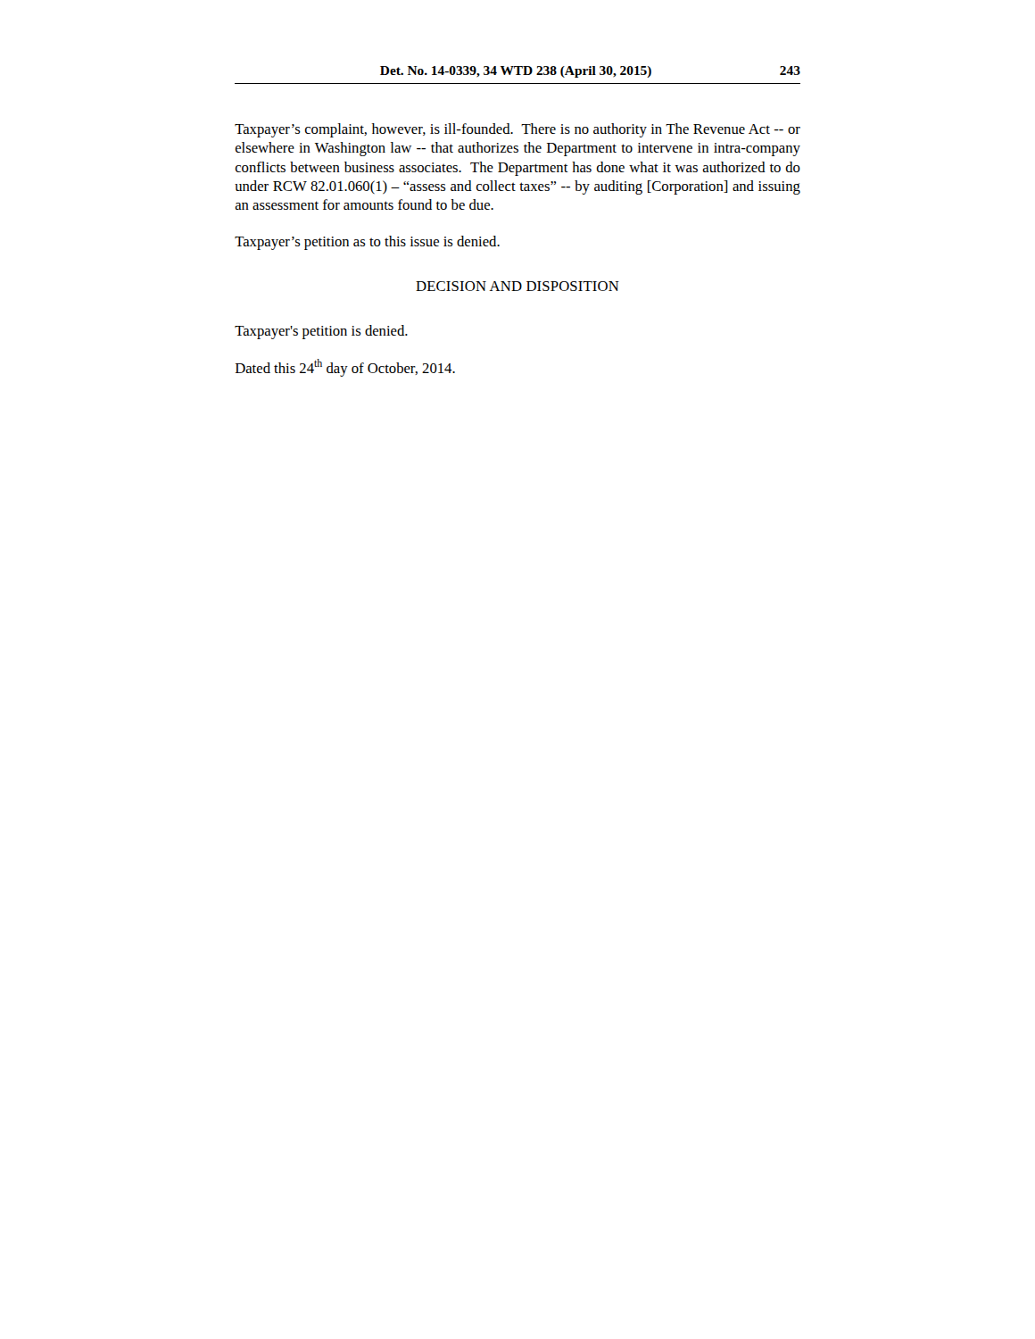Det. No. 14-0339, 34 WTD 238 (April 30, 2015) 243
Taxpayer’s complaint, however, is ill-founded. There is no authority in The Revenue Act -- or elsewhere in Washington law -- that authorizes the Department to intervene in intra-company conflicts between business associates. The Department has done what it was authorized to do under RCW 82.01.060(1) – “assess and collect taxes” -- by auditing [Corporation] and issuing an assessment for amounts found to be due.
Taxpayer’s petition as to this issue is denied.
DECISION AND DISPOSITION
Taxpayer's petition is denied.
Dated this 24th day of October, 2014.